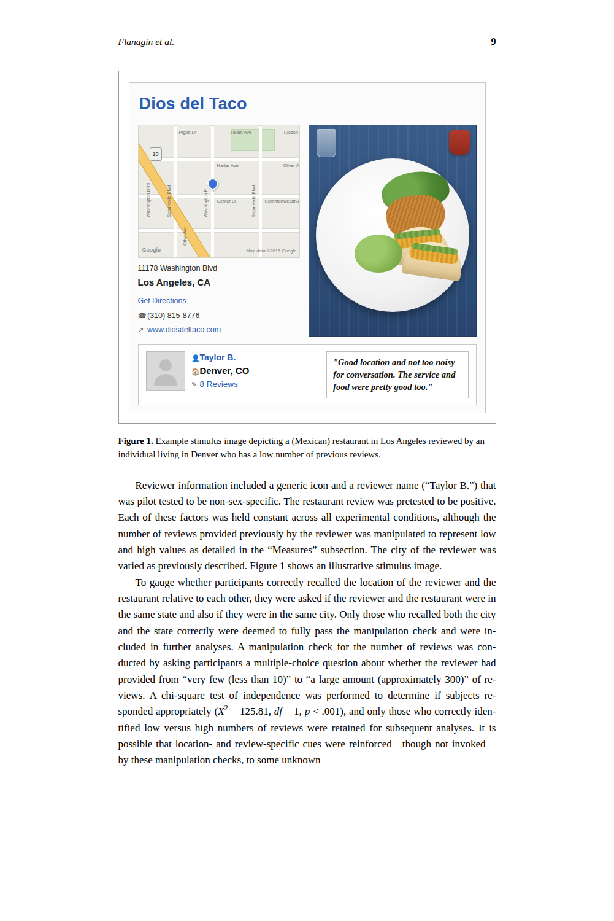Flanagin et al.
9
Dios del Taco
10
Pigott Dr
Tilden Ave
Tucson Ave
Harter Ave
Oliver Ave
Center St
Commonwealth Ave
Washington Blvd
Sepulveda Blvd
Washington Pl
Sepulveda Blvd
Olive Ave
Google
Map data ©2015 Google
11178 Washington Blvd Los Angeles, CA
Get Directions
☎ (310) 815-8776
↗ www.diosdeltaco.com
👤Taylor B.
🏠Denver, CO
✎8 Reviews
"Good location and not too noisy for conversation. The service and food were pretty good too."
Figure 1. Example stimulus image depicting a (Mexican) restaurant in Los Angeles reviewed by an individual living in Denver who has a low number of previous reviews.
Reviewer information included a generic icon and a reviewer name (“Taylor B.”) that was pilot tested to be non-sex-specific. The restaurant review was pretested to be positive. Each of these factors was held constant across all experimental conditions, although the number of reviews provided previously by the reviewer was manipulated to represent low and high values as detailed in the “Measures” subsection. The city of the reviewer was varied as previously described. Figure 1 shows an illustrative stimulus image.
To gauge whether participants correctly recalled the location of the reviewer and the restaurant relative to each other, they were asked if the reviewer and the restaurant were in the same state and also if they were in the same city. Only those who recalled both the city and the state correctly were deemed to fully pass the manipulation check and were included in further analyses. A manipulation check for the number of reviews was conducted by asking participants a multiple-choice question about whether the reviewer had provided from “very few (less than 10)” to “a large amount (approximately 300)” of reviews. A chi-square test of independence was performed to determine if subjects responded appropriately (X2 = 125.81, df = 1, p < .001), and only those who correctly identified low versus high numbers of reviews were retained for subsequent analyses. It is possible that location- and review-specific cues were reinforced—though not invoked—by these manipulation checks, to some unknown